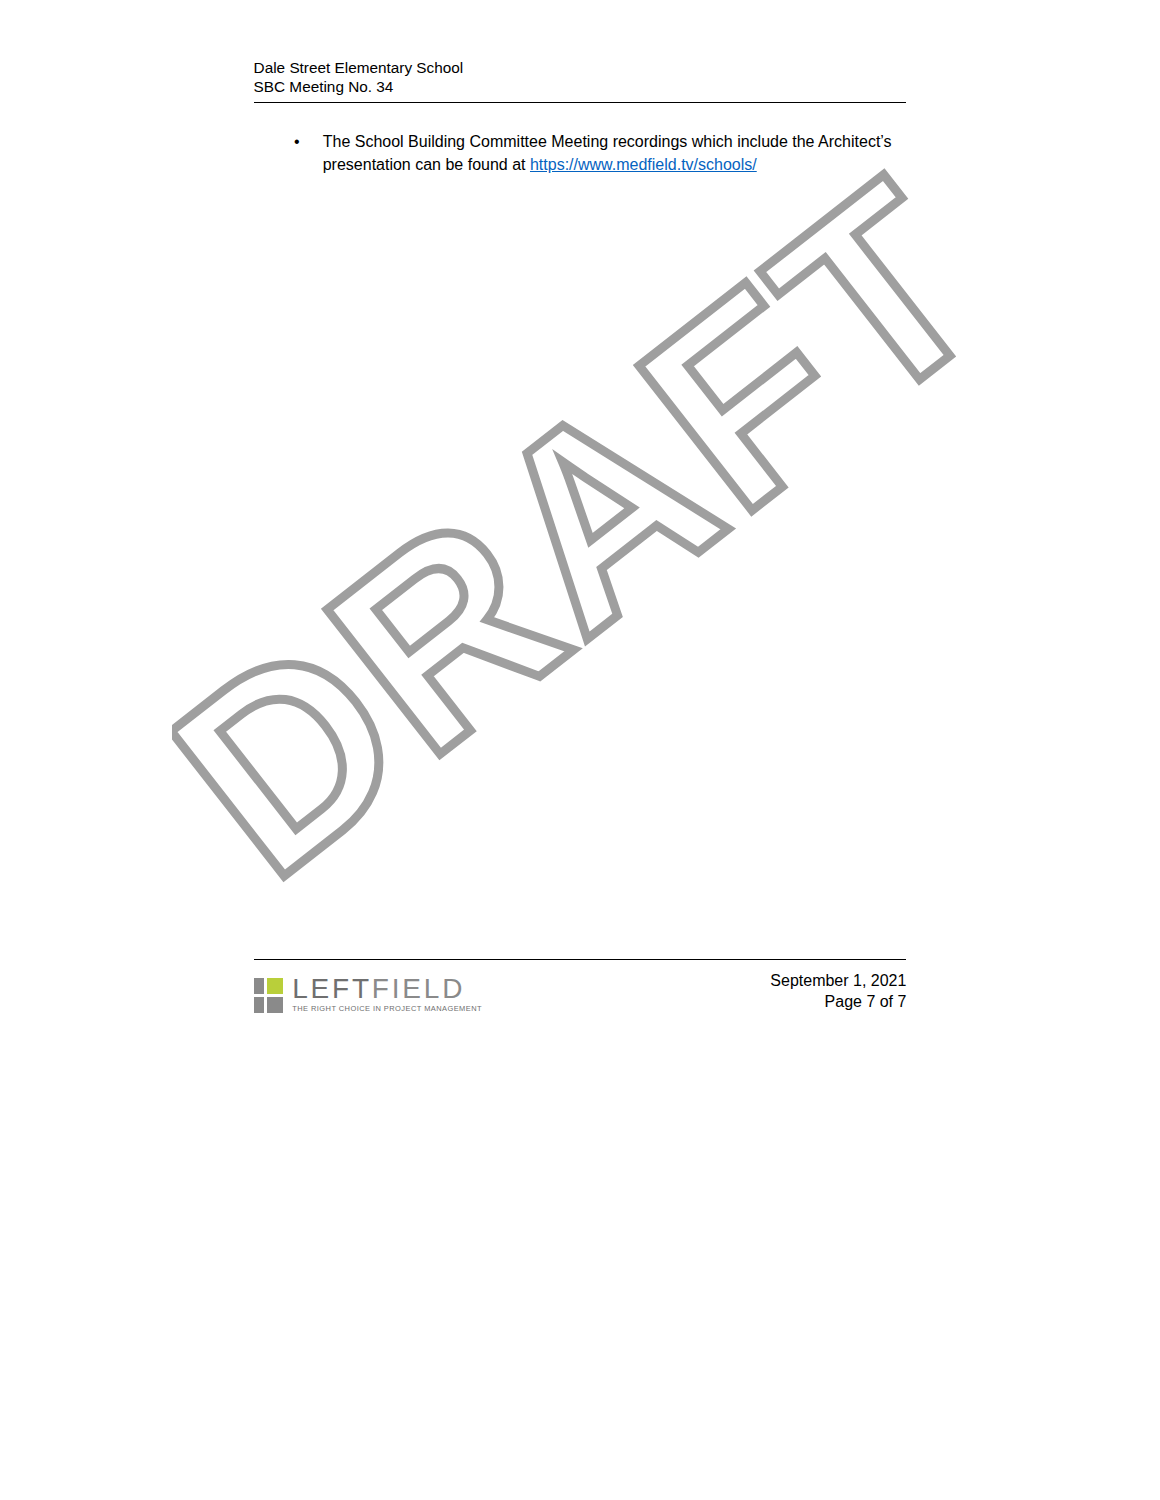Dale Street Elementary School
SBC Meeting No. 34
DRAFT
The School Building Committee Meeting recordings which include the Architect’s presentation can be found at https://www.medfield.tv/schools/
LEFT FIELD
THE RIGHT CHOICE IN PROJECT MANAGEMENT
September 1, 2021
Page 7 of 7